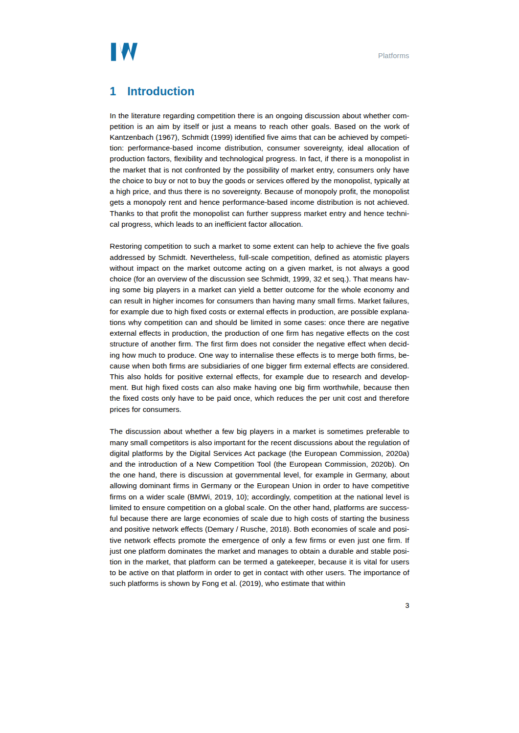Platforms
1 Introduction
In the literature regarding competition there is an ongoing discussion about whether competition is an aim by itself or just a means to reach other goals. Based on the work of Kantzenbach (1967), Schmidt (1999) identified five aims that can be achieved by competition: performance-based income distribution, consumer sovereignty, ideal allocation of production factors, flexibility and technological progress. In fact, if there is a monopolist in the market that is not confronted by the possibility of market entry, consumers only have the choice to buy or not to buy the goods or services offered by the monopolist, typically at a high price, and thus there is no sovereignty. Because of monopoly profit, the monopolist gets a monopoly rent and hence performance-based income distribution is not achieved. Thanks to that profit the monopolist can further suppress market entry and hence technical progress, which leads to an inefficient factor allocation.
Restoring competition to such a market to some extent can help to achieve the five goals addressed by Schmidt. Nevertheless, full-scale competition, defined as atomistic players without impact on the market outcome acting on a given market, is not always a good choice (for an overview of the discussion see Schmidt, 1999, 32 et seq.). That means having some big players in a market can yield a better outcome for the whole economy and can result in higher incomes for consumers than having many small firms. Market failures, for example due to high fixed costs or external effects in production, are possible explanations why competition can and should be limited in some cases: once there are negative external effects in production, the production of one firm has negative effects on the cost structure of another firm. The first firm does not consider the negative effect when deciding how much to produce. One way to internalise these effects is to merge both firms, because when both firms are subsidiaries of one bigger firm external effects are considered. This also holds for positive external effects, for example due to research and development. But high fixed costs can also make having one big firm worthwhile, because then the fixed costs only have to be paid once, which reduces the per unit cost and therefore prices for consumers.
The discussion about whether a few big players in a market is sometimes preferable to many small competitors is also important for the recent discussions about the regulation of digital platforms by the Digital Services Act package (the European Commission, 2020a) and the introduction of a New Competition Tool (the European Commission, 2020b). On the one hand, there is discussion at governmental level, for example in Germany, about allowing dominant firms in Germany or the European Union in order to have competitive firms on a wider scale (BMWi, 2019, 10); accordingly, competition at the national level is limited to ensure competition on a global scale. On the other hand, platforms are successful because there are large economies of scale due to high costs of starting the business and positive network effects (Demary / Rusche, 2018). Both economies of scale and positive network effects promote the emergence of only a few firms or even just one firm. If just one platform dominates the market and manages to obtain a durable and stable position in the market, that platform can be termed a gatekeeper, because it is vital for users to be active on that platform in order to get in contact with other users. The importance of such platforms is shown by Fong et al. (2019), who estimate that within
3